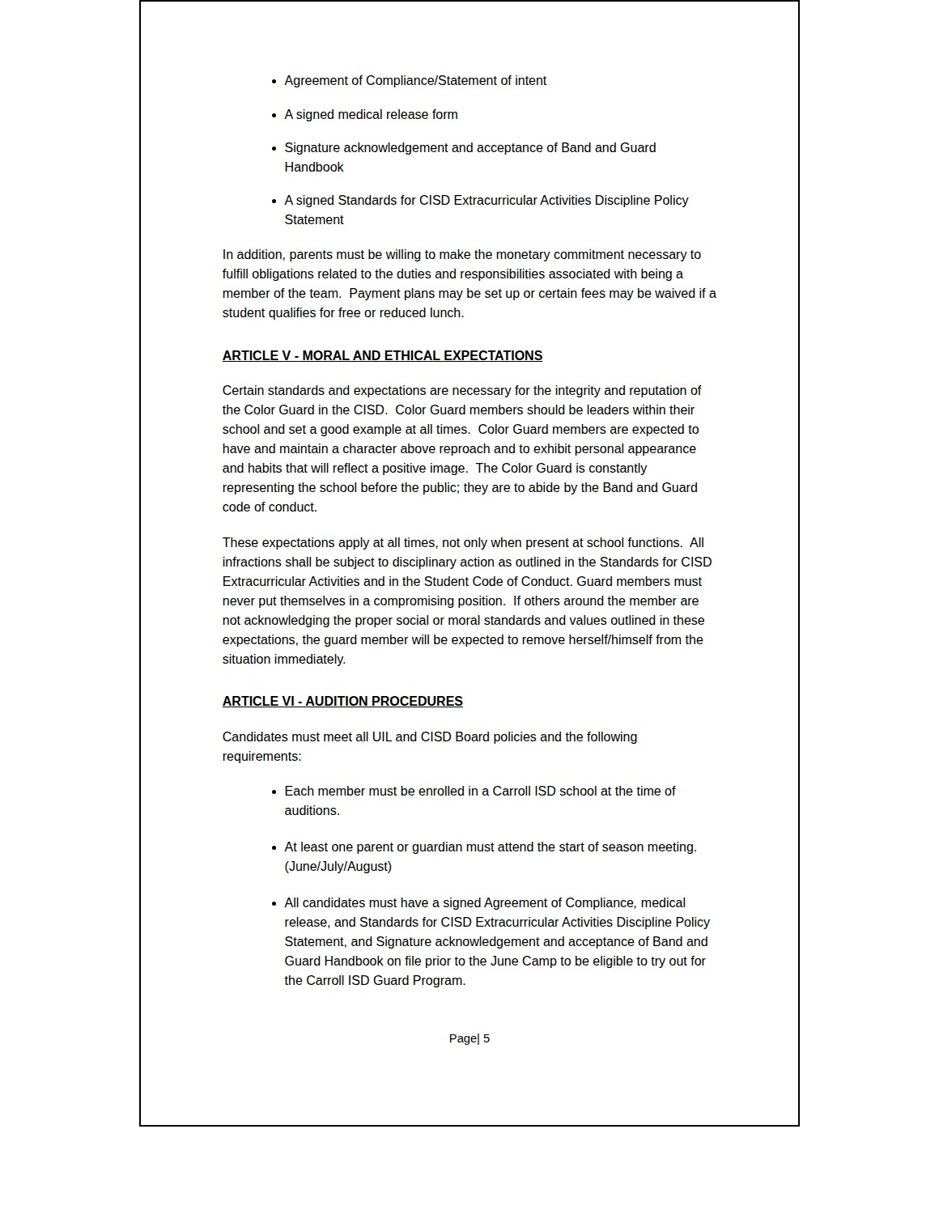Agreement of Compliance/Statement of intent
A signed medical release form
Signature acknowledgement and acceptance of Band and Guard Handbook
A signed Standards for CISD Extracurricular Activities Discipline Policy Statement
In addition, parents must be willing to make the monetary commitment necessary to fulfill obligations related to the duties and responsibilities associated with being a member of the team. Payment plans may be set up or certain fees may be waived if a student qualifies for free or reduced lunch.
ARTICLE V - MORAL AND ETHICAL EXPECTATIONS
Certain standards and expectations are necessary for the integrity and reputation of the Color Guard in the CISD. Color Guard members should be leaders within their school and set a good example at all times. Color Guard members are expected to have and maintain a character above reproach and to exhibit personal appearance and habits that will reflect a positive image. The Color Guard is constantly representing the school before the public; they are to abide by the Band and Guard code of conduct.
These expectations apply at all times, not only when present at school functions. All infractions shall be subject to disciplinary action as outlined in the Standards for CISD Extracurricular Activities and in the Student Code of Conduct. Guard members must never put themselves in a compromising position. If others around the member are not acknowledging the proper social or moral standards and values outlined in these expectations, the guard member will be expected to remove herself/himself from the situation immediately.
ARTICLE VI - AUDITION PROCEDURES
Candidates must meet all UIL and CISD Board policies and the following requirements:
Each member must be enrolled in a Carroll ISD school at the time of auditions.
At least one parent or guardian must attend the start of season meeting. (June/July/August)
All candidates must have a signed Agreement of Compliance, medical release, and Standards for CISD Extracurricular Activities Discipline Policy Statement, and Signature acknowledgement and acceptance of Band and Guard Handbook on file prior to the June Camp to be eligible to try out for the Carroll ISD Guard Program.
Page| 5